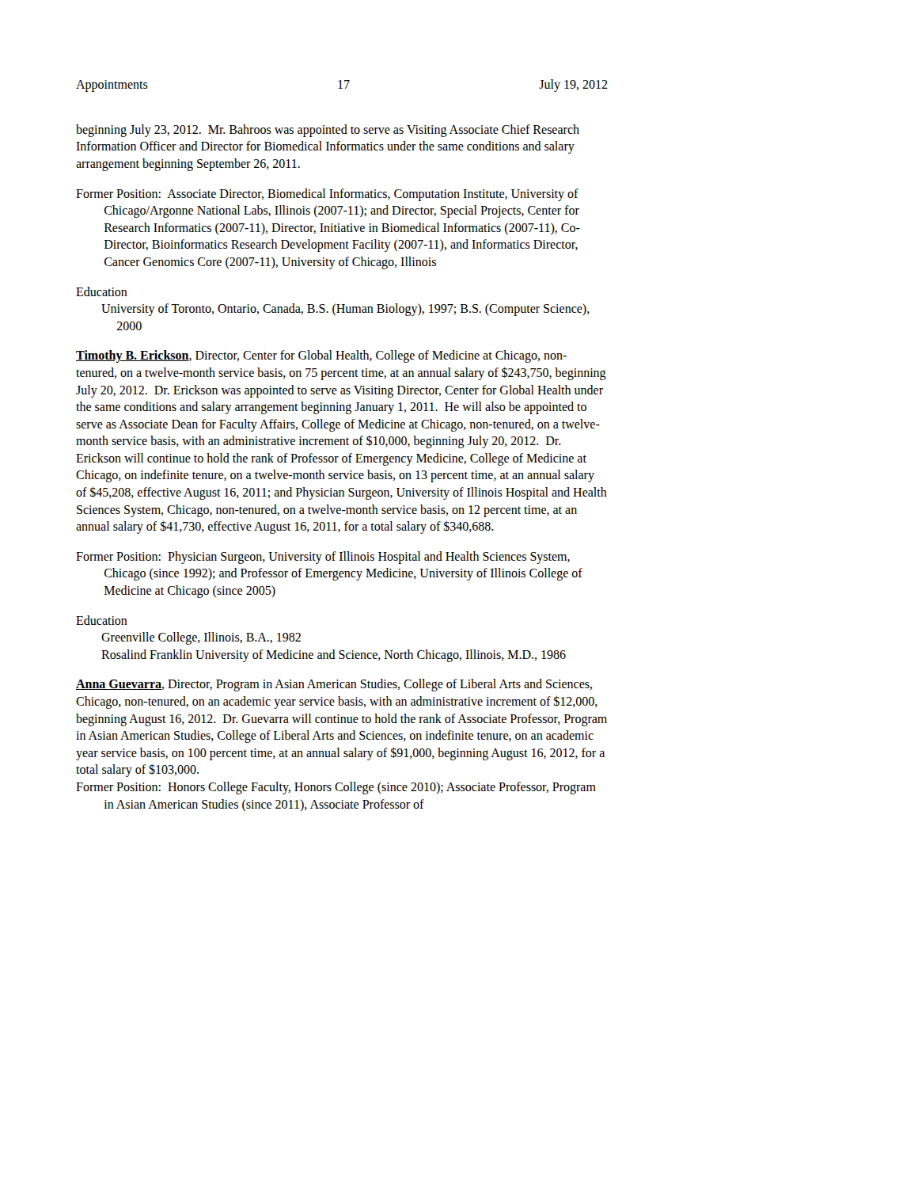Appointments
17
July 19, 2012
beginning July 23, 2012. Mr. Bahroos was appointed to serve as Visiting Associate Chief Research Information Officer and Director for Biomedical Informatics under the same conditions and salary arrangement beginning September 26, 2011.
Former Position: Associate Director, Biomedical Informatics, Computation Institute, University of Chicago/Argonne National Labs, Illinois (2007-11); and Director, Special Projects, Center for Research Informatics (2007-11), Director, Initiative in Biomedical Informatics (2007-11), Co-Director, Bioinformatics Research Development Facility (2007-11), and Informatics Director, Cancer Genomics Core (2007-11), University of Chicago, Illinois
Education
University of Toronto, Ontario, Canada, B.S. (Human Biology), 1997; B.S. (Computer Science), 2000
Timothy B. Erickson, Director, Center for Global Health, College of Medicine at Chicago, non-tenured, on a twelve-month service basis, on 75 percent time, at an annual salary of $243,750, beginning July 20, 2012. Dr. Erickson was appointed to serve as Visiting Director, Center for Global Health under the same conditions and salary arrangement beginning January 1, 2011. He will also be appointed to serve as Associate Dean for Faculty Affairs, College of Medicine at Chicago, non-tenured, on a twelve-month service basis, with an administrative increment of $10,000, beginning July 20, 2012. Dr. Erickson will continue to hold the rank of Professor of Emergency Medicine, College of Medicine at Chicago, on indefinite tenure, on a twelve-month service basis, on 13 percent time, at an annual salary of $45,208, effective August 16, 2011; and Physician Surgeon, University of Illinois Hospital and Health Sciences System, Chicago, non-tenured, on a twelve-month service basis, on 12 percent time, at an annual salary of $41,730, effective August 16, 2011, for a total salary of $340,688.
Former Position: Physician Surgeon, University of Illinois Hospital and Health Sciences System, Chicago (since 1992); and Professor of Emergency Medicine, University of Illinois College of Medicine at Chicago (since 2005)
Education
Greenville College, Illinois, B.A., 1982
Rosalind Franklin University of Medicine and Science, North Chicago, Illinois, M.D., 1986
Anna Guevarra, Director, Program in Asian American Studies, College of Liberal Arts and Sciences, Chicago, non-tenured, on an academic year service basis, with an administrative increment of $12,000, beginning August 16, 2012. Dr. Guevarra will continue to hold the rank of Associate Professor, Program in Asian American Studies, College of Liberal Arts and Sciences, on indefinite tenure, on an academic year service basis, on 100 percent time, at an annual salary of $91,000, beginning August 16, 2012, for a total salary of $103,000.
Former Position: Honors College Faculty, Honors College (since 2010); Associate Professor, Program in Asian American Studies (since 2011), Associate Professor of